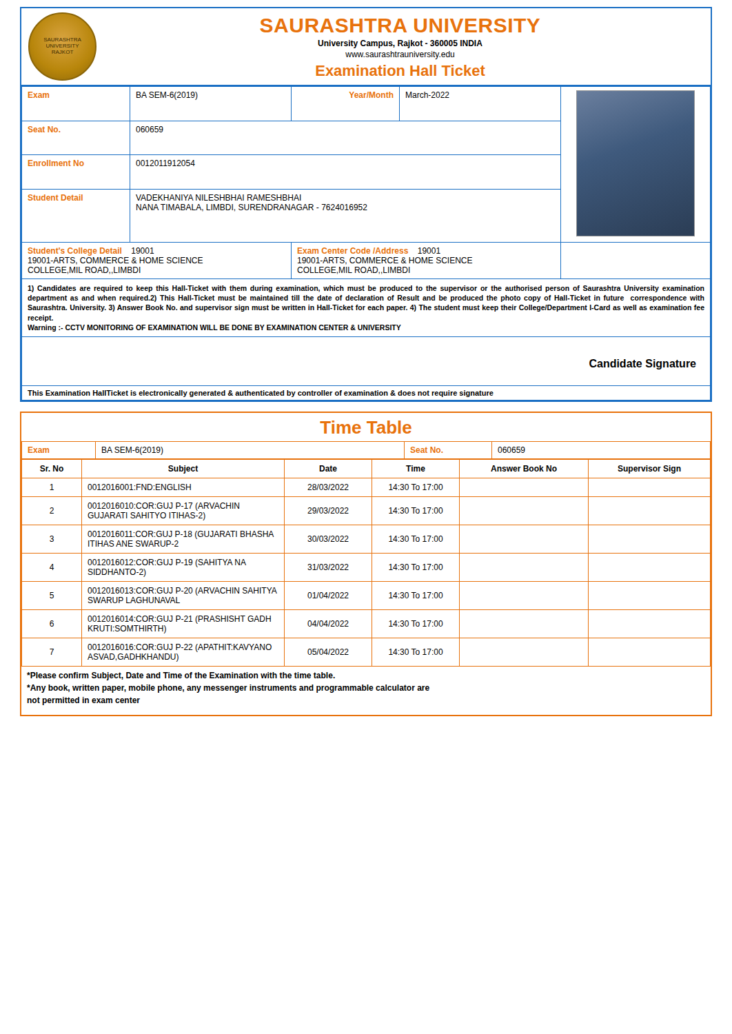SAURASHTRA
UNIVERSITY
RAJKOT
SAURASHTRA UNIVERSITY
University Campus, Rajkot - 360005 INDIA
www.saurashtrauniversity.edu
Examination Hall Ticket
| Exam | BA SEM-6(2019) | Year/Month | March-2022 | |
| Seat No. | 060659 |
| Enrollment No | 0012011912054 |
| Student Detail | VADEKHANIYA NILESHBHAI RAMESHBHAI NANA TIMABALA, LIMBDI, SURENDRANAGAR - 7624016952 |
| Student's College Detail 19001 19001-ARTS, COMMERCE & HOME SCIENCE COLLEGE,MIL ROAD,,LIMBDI | Exam Center Code /Address 19001 19001-ARTS, COMMERCE & HOME SCIENCE COLLEGE,MIL ROAD,,LIMBDI | |
1) Candidates are required to keep this Hall-Ticket with them during examination, which must be produced to the supervisor or the authorised person of Saurashtra University examination department as and when required.2) This Hall-Ticket must be maintained till the date of declaration of Result and be produced the photo copy of Hall-Ticket in future correspondence with Saurashtra. University. 3) Answer Book No. and supervisor sign must be written in Hall-Ticket for each paper. 4) The student must keep their College/Department I-Card as well as examination fee receipt.
Warning :- CCTV MONITORING OF EXAMINATION WILL BE DONE BY EXAMINATION CENTER & UNIVERSITY
Candidate Signature
This Examination HallTicket is electronically generated & authenticated by controller of examination & does not require signature
Time Table
| Exam | BA SEM-6(2019) | Seat No. | 060659 |
| Sr. No | Subject | Date | Time | Answer Book No | Supervisor Sign |
| --- | --- | --- | --- | --- | --- |
| 1 | 0012016001:FND:ENGLISH | 28/03/2022 | 14:30 To 17:00 | | |
| 2 | 0012016010:COR:GUJ P-17 (ARVACHIN GUJARATI SAHITYO ITIHAS-2) | 29/03/2022 | 14:30 To 17:00 | | |
| 3 | 0012016011:COR:GUJ P-18 (GUJARATI BHASHA ITIHAS ANE SWARUP-2 | 30/03/2022 | 14:30 To 17:00 | | |
| 4 | 0012016012:COR:GUJ P-19 (SAHITYA NA SIDDHANTO-2) | 31/03/2022 | 14:30 To 17:00 | | |
| 5 | 0012016013:COR:GUJ P-20 (ARVACHIN SAHITYA SWARUP LAGHUNAVAL | 01/04/2022 | 14:30 To 17:00 | | |
| 6 | 0012016014:COR:GUJ P-21 (PRASHISHT GADH KRUTI:SOMTHIRTH) | 04/04/2022 | 14:30 To 17:00 | | |
| 7 | 0012016016:COR:GUJ P-22 (APATHIT:KAVYANO ASVAD,GADHKHANDU) | 05/04/2022 | 14:30 To 17:00 | | |
*Please confirm Subject, Date and Time of the Examination with the time table.
*Any book, written paper, mobile phone, any messenger instruments and programmable calculator are
not permitted in exam center